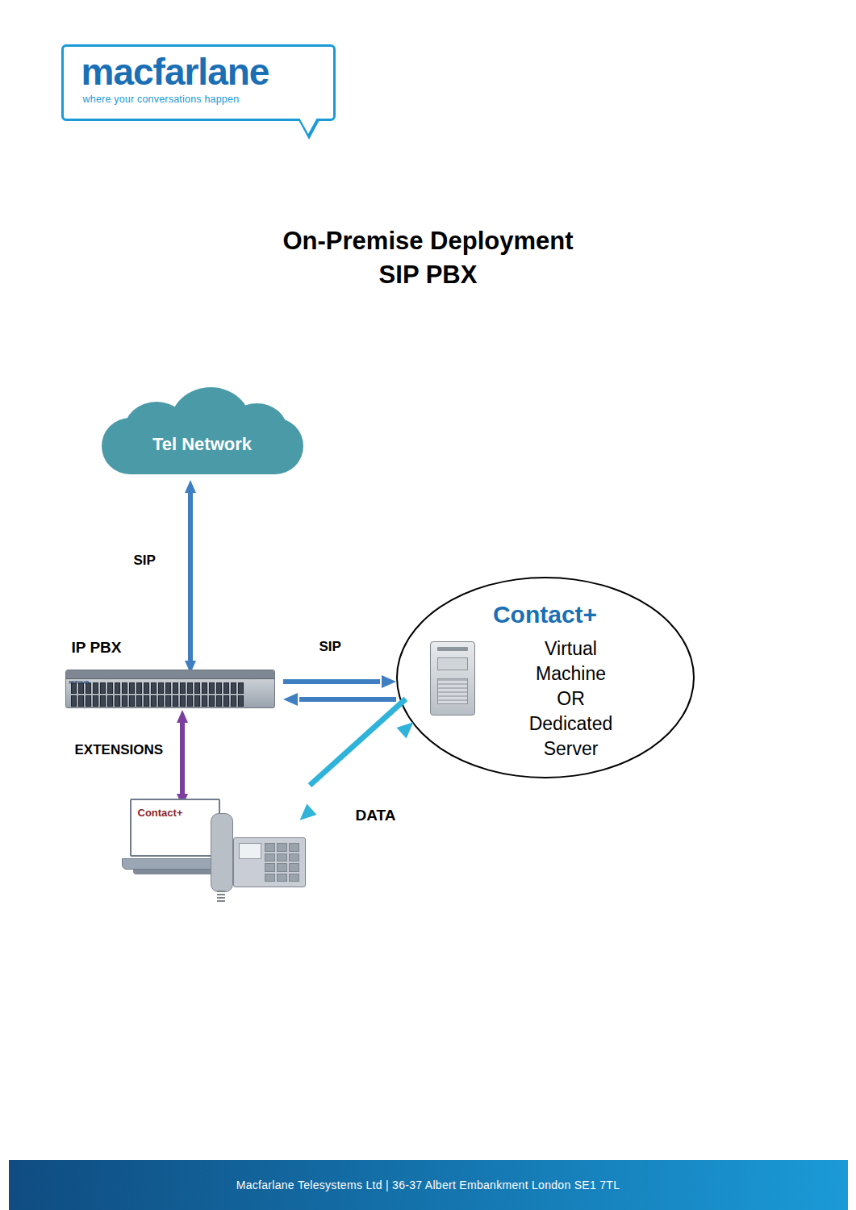macfarlane
where your conversations happen
On-Premise Deployment
SIP PBX
Tel Network
SIP
IP PBX
SIP
NETGEAR
EXTENSIONS
Contact+
Virtual
Machine
OR
Dedicated
Server
DATA
Contact+
Macfarlane Telesystems Ltd | 36-37 Albert Embankment London SE1 7TL